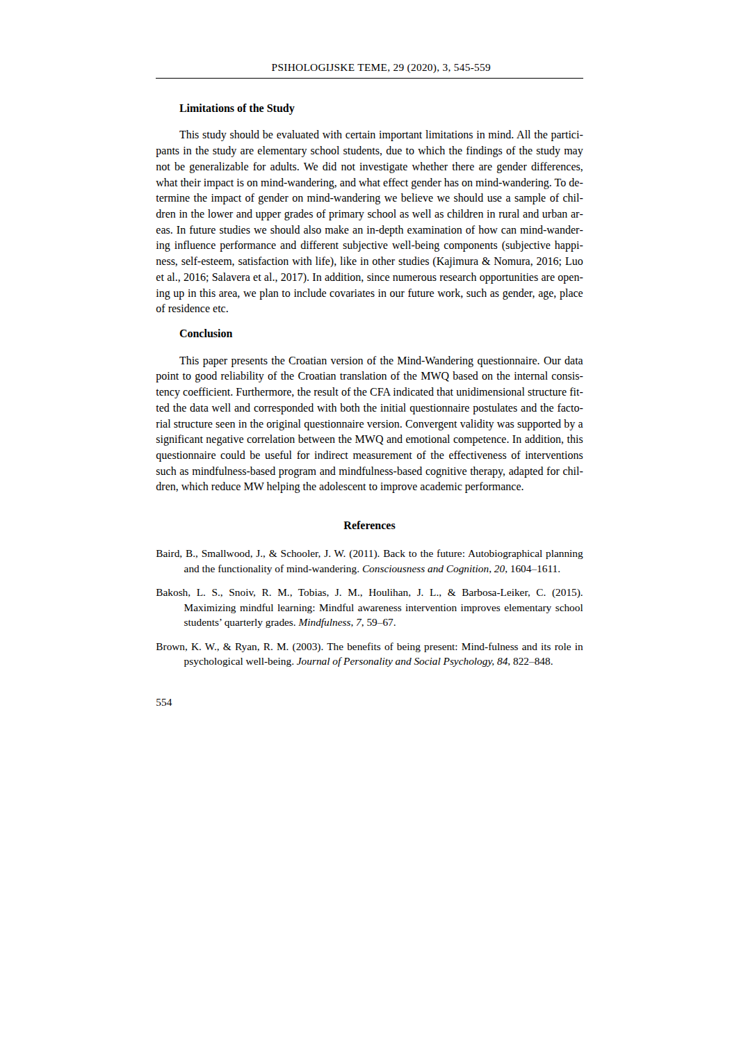PSIHOLOGIJSKE TEME, 29 (2020), 3, 545-559
Limitations of the Study
This study should be evaluated with certain important limitations in mind. All the participants in the study are elementary school students, due to which the findings of the study may not be generalizable for adults. We did not investigate whether there are gender differences, what their impact is on mind-wandering, and what effect gender has on mind-wandering. To determine the impact of gender on mind-wandering we believe we should use a sample of children in the lower and upper grades of primary school as well as children in rural and urban areas. In future studies we should also make an in-depth examination of how can mind-wandering influence performance and different subjective well-being components (subjective happiness, self-esteem, satisfaction with life), like in other studies (Kajimura & Nomura, 2016; Luo et al., 2016; Salavera et al., 2017). In addition, since numerous research opportunities are opening up in this area, we plan to include covariates in our future work, such as gender, age, place of residence etc.
Conclusion
This paper presents the Croatian version of the Mind-Wandering questionnaire. Our data point to good reliability of the Croatian translation of the MWQ based on the internal consistency coefficient. Furthermore, the result of the CFA indicated that unidimensional structure fitted the data well and corresponded with both the initial questionnaire postulates and the factorial structure seen in the original questionnaire version. Convergent validity was supported by a significant negative correlation between the MWQ and emotional competence. In addition, this questionnaire could be useful for indirect measurement of the effectiveness of interventions such as mindfulness-based program and mindfulness-based cognitive therapy, adapted for children, which reduce MW helping the adolescent to improve academic performance.
References
Baird, B., Smallwood, J., & Schooler, J. W. (2011). Back to the future: Autobiographical planning and the functionality of mind-wandering. Consciousness and Cognition, 20, 1604–1611.
Bakosh, L. S., Snoiv, R. M., Tobias, J. M., Houlihan, J. L., & Barbosa-Leiker, C. (2015). Maximizing mindful learning: Mindful awareness intervention improves elementary school students’ quarterly grades. Mindfulness, 7, 59–67.
Brown, K. W., & Ryan, R. M. (2003). The benefits of being present: Mind-fulness and its role in psychological well-being. Journal of Personality and Social Psychology, 84, 822–848.
554